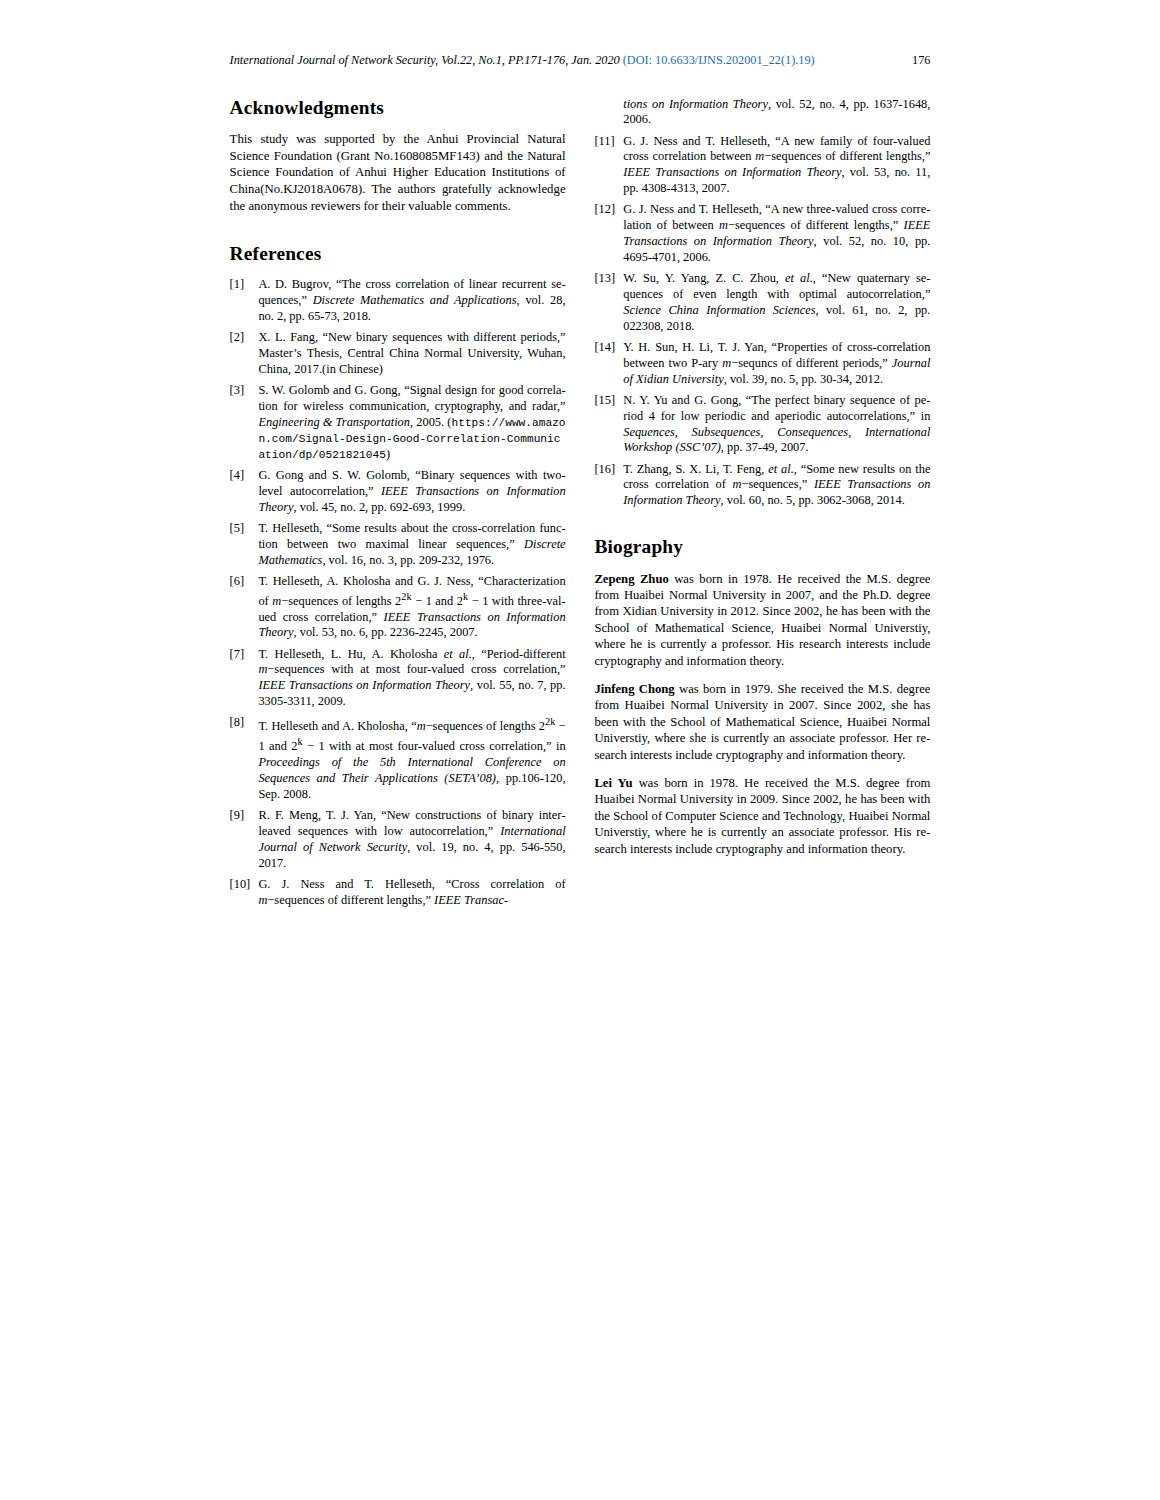International Journal of Network Security, Vol.22, No.1, PP.171-176, Jan. 2020 (DOI: 10.6633/IJNS.202001_22(1).19) 176
Acknowledgments
This study was supported by the Anhui Provincial Natural Science Foundation (Grant No.1608085MF143) and the Natural Science Foundation of Anhui Higher Education Institutions of China(No.KJ2018A0678). The authors gratefully acknowledge the anonymous reviewers for their valuable comments.
References
[1] A. D. Bugrov, “The cross correlation of linear recurrent sequences,” Discrete Mathematics and Applications, vol. 28, no. 2, pp. 65-73, 2018.
[2] X. L. Fang, “New binary sequences with different periods,” Master’s Thesis, Central China Normal University, Wuhan, China, 2017.(in Chinese)
[3] S. W. Golomb and G. Gong, “Signal design for good correlation for wireless communication, cryptography, and radar,” Engineering & Transportation, 2005. (https://www.amazon.com/Signal-Design-Good-Correlation-Communication/dp/0521821045)
[4] G. Gong and S. W. Golomb, “Binary sequences with two-level autocorrelation,” IEEE Transactions on Information Theory, vol. 45, no. 2, pp. 692-693, 1999.
[5] T. Helleseth, “Some results about the cross-correlation function between two maximal linear sequences,” Discrete Mathematics, vol. 16, no. 3, pp. 209-232, 1976.
[6] T. Helleseth, A. Kholosha and G. J. Ness, “Characterization of m−sequences of lengths 22k − 1 and 2k − 1 with three-valued cross correlation,” IEEE Transactions on Information Theory, vol. 53, no. 6, pp. 2236-2245, 2007.
[7] T. Helleseth, L. Hu, A. Kholosha et al., “Period-different m−sequences with at most four-valued cross correlation,” IEEE Transactions on Information Theory, vol. 55, no. 7, pp. 3305-3311, 2009.
[8] T. Helleseth and A. Kholosha, “m−sequences of lengths 22k − 1 and 2k − 1 with at most four-valued cross correlation,” in Proceedings of the 5th International Conference on Sequences and Their Applications (SETA’08), pp.106-120, Sep. 2008.
[9] R. F. Meng, T. J. Yan, “New constructions of binary interleaved sequences with low autocorrelation,” International Journal of Network Security, vol. 19, no. 4, pp. 546-550, 2017.
[10] G. J. Ness and T. Helleseth, “Cross correlation of m−sequences of different lengths,” IEEE Transac-
tions on Information Theory, vol. 52, no. 4, pp. 1637-1648, 2006.
[11] G. J. Ness and T. Helleseth, “A new family of four-valued cross correlation between m−sequences of different lengths,” IEEE Transactions on Information Theory, vol. 53, no. 11, pp. 4308-4313, 2007.
[12] G. J. Ness and T. Helleseth, “A new three-valued cross correlation of between m−sequences of different lengths,” IEEE Transactions on Information Theory, vol. 52, no. 10, pp. 4695-4701, 2006.
[13] W. Su, Y. Yang, Z. C. Zhou, et al., “New quaternary sequences of even length with optimal autocorrelation,” Science China Information Sciences, vol. 61, no. 2, pp. 022308, 2018.
[14] Y. H. Sun, H. Li, T. J. Yan, “Properties of cross-correlation between two P-ary m−sequncs of different periods,” Journal of Xidian University, vol. 39, no. 5, pp. 30-34, 2012.
[15] N. Y. Yu and G. Gong, “The perfect binary sequence of period 4 for low periodic and aperiodic autocorrelations,” in Sequences, Subsequences, Consequences, International Workshop (SSC’07), pp. 37-49, 2007.
[16] T. Zhang, S. X. Li, T. Feng, et al., “Some new results on the cross correlation of m−sequences,” IEEE Transactions on Information Theory, vol. 60, no. 5, pp. 3062-3068, 2014.
Biography
Zepeng Zhuo was born in 1978. He received the M.S. degree from Huaibei Normal University in 2007, and the Ph.D. degree from Xidian University in 2012. Since 2002, he has been with the School of Mathematical Science, Huaibei Normal Universtiy, where he is currently a professor. His research interests include cryptography and information theory.
Jinfeng Chong was born in 1979. She received the M.S. degree from Huaibei Normal University in 2007. Since 2002, she has been with the School of Mathematical Science, Huaibei Normal Universtiy, where she is currently an associate professor. Her research interests include cryptography and information theory.
Lei Yu was born in 1978. He received the M.S. degree from Huaibei Normal University in 2009. Since 2002, he has been with the School of Computer Science and Technology, Huaibei Normal Universtiy, where he is currently an associate professor. His research interests include cryptography and information theory.